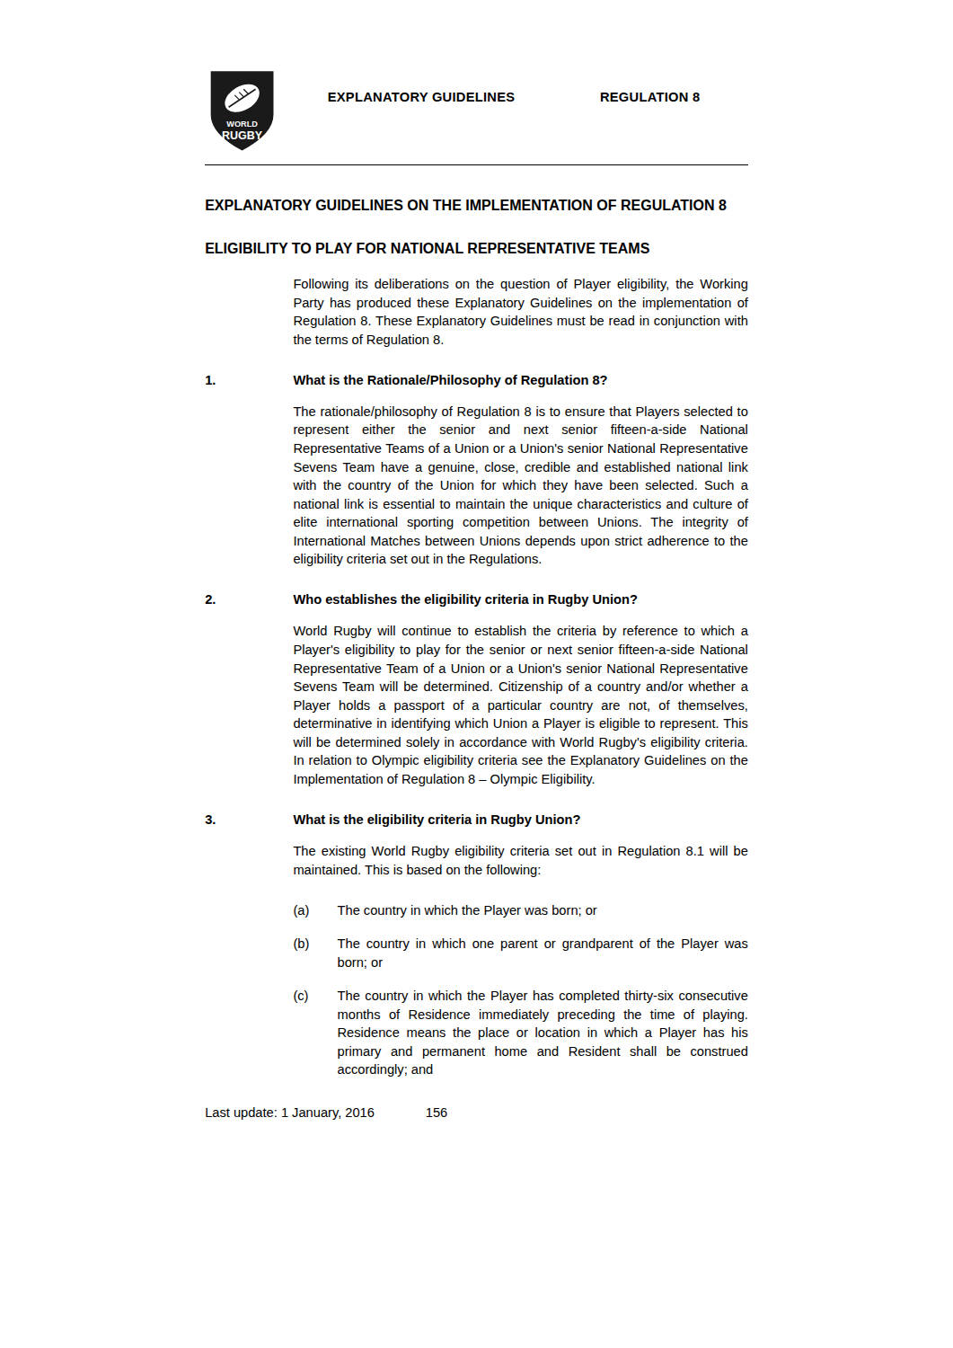WORLD RUGBY ™
EXPLANATORY GUIDELINES REGULATION 8
EXPLANATORY GUIDELINES ON THE IMPLEMENTATION OF REGULATION 8
ELIGIBILITY TO PLAY FOR NATIONAL REPRESENTATIVE TEAMS
Following its deliberations on the question of Player eligibility, the Working Party has produced these Explanatory Guidelines on the implementation of Regulation 8. These Explanatory Guidelines must be read in conjunction with the terms of Regulation 8.
1.
What is the Rationale/Philosophy of Regulation 8?
The rationale/philosophy of Regulation 8 is to ensure that Players selected to represent either the senior and next senior fifteen-a-side National Representative Teams of a Union or a Union's senior National Representative Sevens Team have a genuine, close, credible and established national link with the country of the Union for which they have been selected. Such a national link is essential to maintain the unique characteristics and culture of elite international sporting competition between Unions. The integrity of International Matches between Unions depends upon strict adherence to the eligibility criteria set out in the Regulations.
2.
Who establishes the eligibility criteria in Rugby Union?
World Rugby will continue to establish the criteria by reference to which a Player's eligibility to play for the senior or next senior fifteen-a-side National Representative Team of a Union or a Union's senior National Representative Sevens Team will be determined. Citizenship of a country and/or whether a Player holds a passport of a particular country are not, of themselves, determinative in identifying which Union a Player is eligible to represent. This will be determined solely in accordance with World Rugby's eligibility criteria. In relation to Olympic eligibility criteria see the Explanatory Guidelines on the Implementation of Regulation 8 – Olympic Eligibility.
3.
What is the eligibility criteria in Rugby Union?
The existing World Rugby eligibility criteria set out in Regulation 8.1 will be maintained. This is based on the following:
(a)
The country in which the Player was born; or
(b)
The country in which one parent or grandparent of the Player was born; or
(c)
The country in which the Player has completed thirty-six consecutive months of Residence immediately preceding the time of playing. Residence means the place or location in which a Player has his primary and permanent home and Resident shall be construed accordingly; and
Last update: 1 January, 2016
156